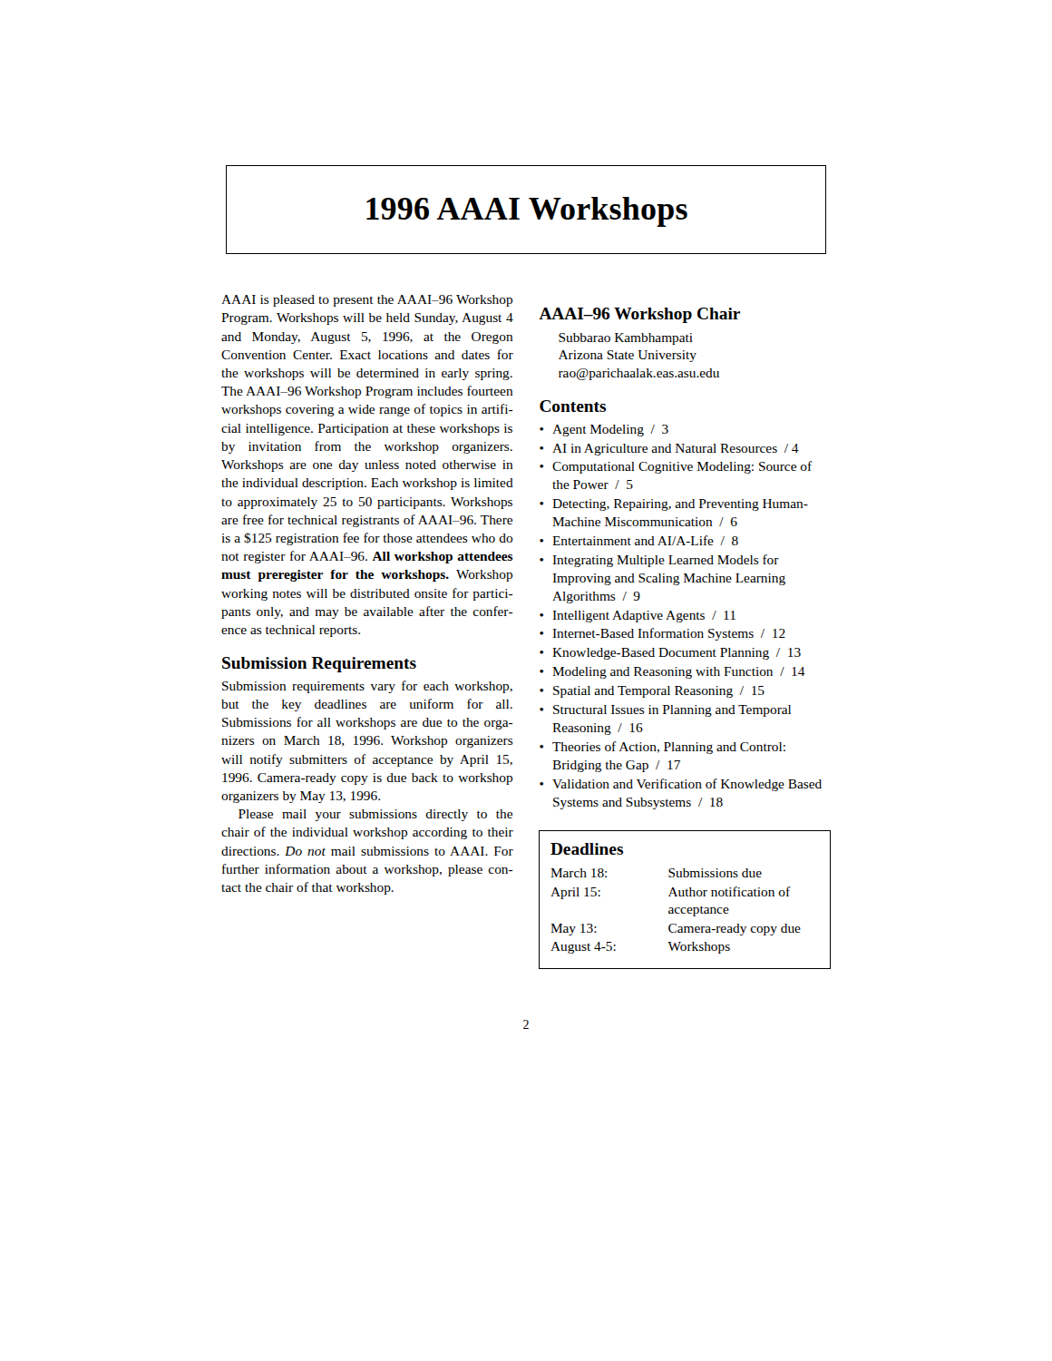1996 AAAI Workshops
AAAI is pleased to present the AAAI–96 Workshop Program. Workshops will be held Sunday, August 4 and Monday, August 5, 1996, at the Oregon Convention Center. Exact locations and dates for the workshops will be determined in early spring. The AAAI–96 Workshop Program includes fourteen workshops covering a wide range of topics in artificial intelligence. Participation at these workshops is by invitation from the workshop organizers. Workshops are one day unless noted otherwise in the individual description. Each workshop is limited to approximately 25 to 50 participants. Workshops are free for technical registrants of AAAI–96. There is a $125 registration fee for those attendees who do not register for AAAI–96. All workshop attendees must preregister for the workshops. Workshop working notes will be distributed onsite for participants only, and may be available after the conference as technical reports.
Submission Requirements
Submission requirements vary for each workshop, but the key deadlines are uniform for all. Submissions for all workshops are due to the organizers on March 18, 1996. Workshop organizers will notify submitters of acceptance by April 15, 1996. Camera-ready copy is due back to workshop organizers by May 13, 1996.
Please mail your submissions directly to the chair of the individual workshop according to their directions. Do not mail submissions to AAAI. For further information about a workshop, please contact the chair of that workshop.
AAAI–96 Workshop Chair
Subbarao Kambhampati
Arizona State University
rao@parichaalak.eas.asu.edu
Contents
Agent Modeling / 3
AI in Agriculture and Natural Resources / 4
Computational Cognitive Modeling: Source of the Power / 5
Detecting, Repairing, and Preventing Human-Machine Miscommunication / 6
Entertainment and AI/A-Life / 8
Integrating Multiple Learned Models for Improving and Scaling Machine Learning Algorithms / 9
Intelligent Adaptive Agents / 11
Internet-Based Information Systems / 12
Knowledge-Based Document Planning / 13
Modeling and Reasoning with Function / 14
Spatial and Temporal Reasoning / 15
Structural Issues in Planning and Temporal Reasoning / 16
Theories of Action, Planning and Control: Bridging the Gap / 17
Validation and Verification of Knowledge Based Systems and Subsystems / 18
Deadlines
| March 18: | Submissions due |
| April 15: | Author notification of acceptance |
| May 13: | Camera-ready copy due |
| August 4-5: | Workshops |
2